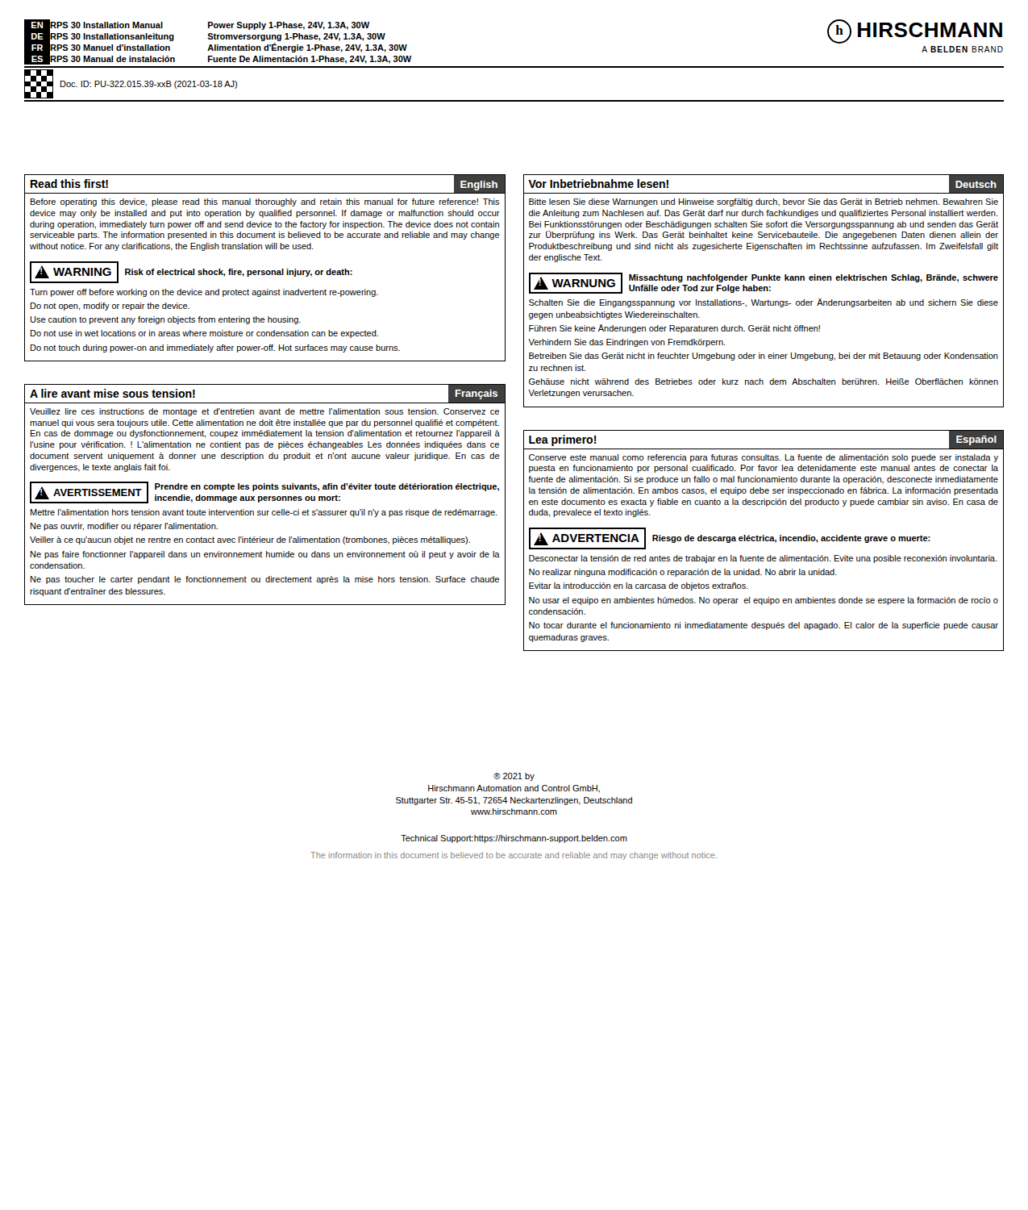| EN | RPS 30 Installation Manual | Power Supply 1-Phase, 24V, 1.3A, 30W |
| DE | RPS 30 Installationsanleitung | Stromversorgung 1-Phase, 24V, 1.3A, 30W |
| FR | RPS 30 Manuel d'installation | Alimentation d'Énergie 1-Phase, 24V, 1.3A, 30W |
| ES | RPS 30 Manual de instalación | Fuente De Alimentación 1-Phase, 24V, 1.3A, 30W |
h HIRSCHMANN
A BELDEN BRAND
Doc. ID: PU-322.015.39-xxB (2021-03-18 AJ)
Read this first!
English
Before operating this device, please read this manual thoroughly and retain this manual for future reference! This device may only be installed and put into operation by qualified personnel. If damage or malfunction should occur during operation, immediately turn power off and send device to the factory for inspection. The device does not contain serviceable parts. The information presented in this document is believed to be accurate and reliable and may change without notice. For any clarifications, the English translation will be used.
WARNING
Risk of electrical shock, fire, personal injury, or death:
Turn power off before working on the device and protect against inadvertent re-powering.
Do not open, modify or repair the device.
Use caution to prevent any foreign objects from entering the housing.
Do not use in wet locations or in areas where moisture or condensation can be expected.
Do not touch during power-on and immediately after power-off. Hot surfaces may cause burns.
A lire avant mise sous tension!
Français
Veuillez lire ces instructions de montage et d'entretien avant de mettre l'alimentation sous tension. Conservez ce manuel qui vous sera toujours utile. Cette alimentation ne doit être installée que par du personnel qualifié et compétent. En cas de dommage ou dysfonctionnement, coupez immédiatement la tension d'alimentation et retournez l'appareil à l'usine pour vérification. ! L'alimentation ne contient pas de pièces échangeables Les données indiquées dans ce document servent uniquement à donner une description du produit et n'ont aucune valeur juridique. En cas de divergences, le texte anglais fait foi.
AVERTISSEMENT
Prendre en compte les points suivants, afin d'éviter toute détérioration électrique, incendie, dommage aux personnes ou mort:
Mettre l'alimentation hors tension avant toute intervention sur celle-ci et s'assurer qu'il n'y a pas risque de redémarrage.
Ne pas ouvrir, modifier ou réparer l'alimentation.
Veiller à ce qu'aucun objet ne rentre en contact avec l'intérieur de l'alimentation (trombones, pièces métalliques).
Ne pas faire fonctionner l'appareil dans un environnement humide ou dans un environnement où il peut y avoir de la condensation.
Ne pas toucher le carter pendant le fonctionnement ou directement après la mise hors tension. Surface chaude risquant d'entraîner des blessures.
Vor Inbetriebnahme lesen!
Deutsch
Bitte lesen Sie diese Warnungen und Hinweise sorgfältig durch, bevor Sie das Gerät in Betrieb nehmen. Bewahren Sie die Anleitung zum Nachlesen auf. Das Gerät darf nur durch fachkundiges und qualifiziertes Personal installiert werden. Bei Funktionsstörungen oder Beschädigungen schalten Sie sofort die Versorgungsspannung ab und senden das Gerät zur Überprüfung ins Werk. Das Gerät beinhaltet keine Servicebauteile. Die angegebenen Daten dienen allein der Produktbeschreibung und sind nicht als zugesicherte Eigenschaften im Rechtssinne aufzufassen. Im Zweifelsfall gilt der englische Text.
WARNUNG
Missachtung nachfolgender Punkte kann einen elektrischen Schlag, Brände, schwere Unfälle oder Tod zur Folge haben:
Schalten Sie die Eingangsspannung vor Installations-, Wartungs- oder Änderungsarbeiten ab und sichern Sie diese gegen unbeabsichtigtes Wiedereinschalten.
Führen Sie keine Änderungen oder Reparaturen durch. Gerät nicht öffnen!
Verhindern Sie das Eindringen von Fremdkörpern.
Betreiben Sie das Gerät nicht in feuchter Umgebung oder in einer Umgebung, bei der mit Betauung oder Kondensation zu rechnen ist.
Gehäuse nicht während des Betriebes oder kurz nach dem Abschalten berühren. Heiße Oberflächen können Verletzungen verursachen.
Lea primero!
Español
Conserve este manual como referencia para futuras consultas. La fuente de alimentación solo puede ser instalada y puesta en funcionamiento por personal cualificado. Por favor lea detenidamente este manual antes de conectar la fuente de alimentación. Si se produce un fallo o mal funcionamiento durante la operación, desconecte inmediatamente la tensión de alimentación. En ambos casos, el equipo debe ser inspeccionado en fábrica. La información presentada en este documento es exacta y fiable en cuanto a la descripción del producto y puede cambiar sin aviso. En casa de duda, prevalece el texto inglés.
ADVERTENCIA
Riesgo de descarga eléctrica, incendio, accidente grave o muerte:
Desconectar la tensión de red antes de trabajar en la fuente de alimentación. Evite una posible reconexión involuntaria.
No realizar ninguna modificación o reparación de la unidad. No abrir la unidad.
Evitar la introducción en la carcasa de objetos extraños.
No usar el equipo en ambientes húmedos. No operar el equipo en ambientes donde se espere la formación de rocío o condensación.
No tocar durante el funcionamiento ni inmediatamente después del apagado. El calor de la superficie puede causar quemaduras graves.
® 2021 by
Hirschmann Automation and Control GmbH,
Stuttgarter Str. 45-51, 72654 Neckartenzlingen, Deutschland
www.hirschmann.com
Technical Support:https://hirschmann-support.belden.com
The information in this document is believed to be accurate and reliable and may change without notice.